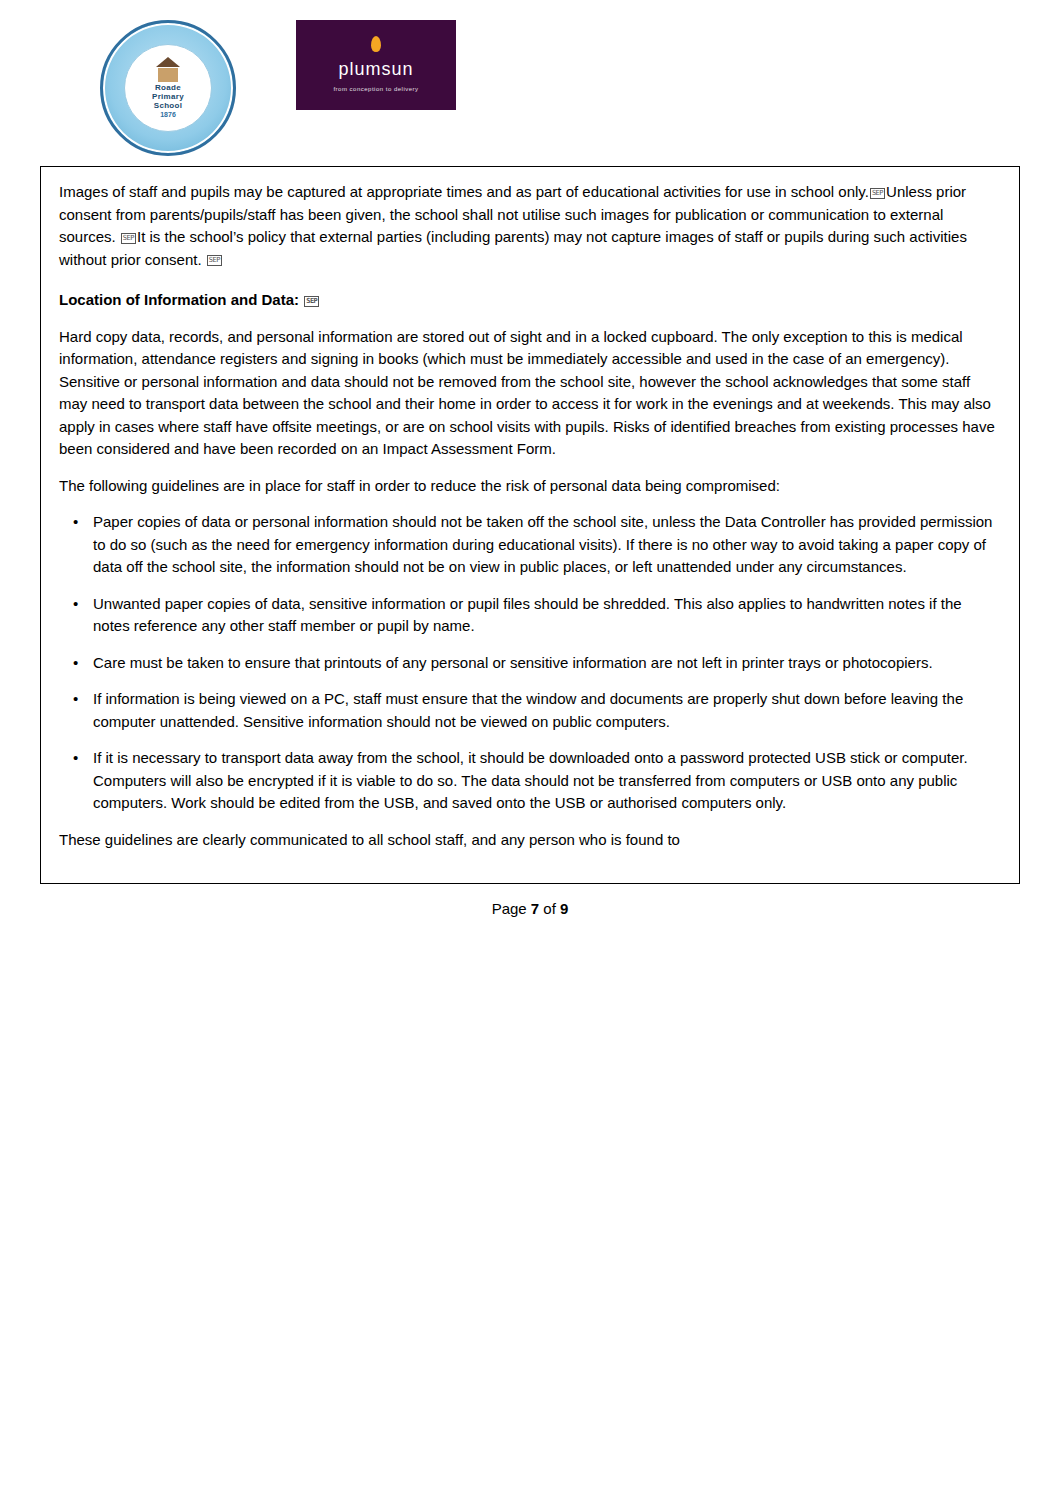Roade
Primary
School
1876
plumsun
from conception to delivery
Images of staff and pupils may be captured at appropriate times and as part of educational activities for use in school only.SEPUnless prior consent from parents/pupils/staff has been given, the school shall not utilise such images for publication or communication to external sources. SEPIt is the school’s policy that external parties (including parents) may not capture images of staff or pupils during such activities without prior consent. SEP
Location of Information and Data: SEP
Hard copy data, records, and personal information are stored out of sight and in a locked cupboard. The only exception to this is medical information, attendance registers and signing in books (which must be immediately accessible and used in the case of an emergency). Sensitive or personal information and data should not be removed from the school site, however the school acknowledges that some staff may need to transport data between the school and their home in order to access it for work in the evenings and at weekends. This may also apply in cases where staff have offsite meetings, or are on school visits with pupils. Risks of identified breaches from existing processes have been considered and have been recorded on an Impact Assessment Form.
The following guidelines are in place for staff in order to reduce the risk of personal data being compromised:
Paper copies of data or personal information should not be taken off the school site, unless the Data Controller has provided permission to do so (such as the need for emergency information during educational visits). If there is no other way to avoid taking a paper copy of data off the school site, the information should not be on view in public places, or left unattended under any circumstances.
Unwanted paper copies of data, sensitive information or pupil files should be shredded. This also applies to handwritten notes if the notes reference any other staff member or pupil by name.
Care must be taken to ensure that printouts of any personal or sensitive information are not left in printer trays or photocopiers.
If information is being viewed on a PC, staff must ensure that the window and documents are properly shut down before leaving the computer unattended. Sensitive information should not be viewed on public computers.
If it is necessary to transport data away from the school, it should be downloaded onto a password protected USB stick or computer. Computers will also be encrypted if it is viable to do so. The data should not be transferred from computers or USB onto any public computers. Work should be edited from the USB, and saved onto the USB or authorised computers only.
These guidelines are clearly communicated to all school staff, and any person who is found to
Page 7 of 9